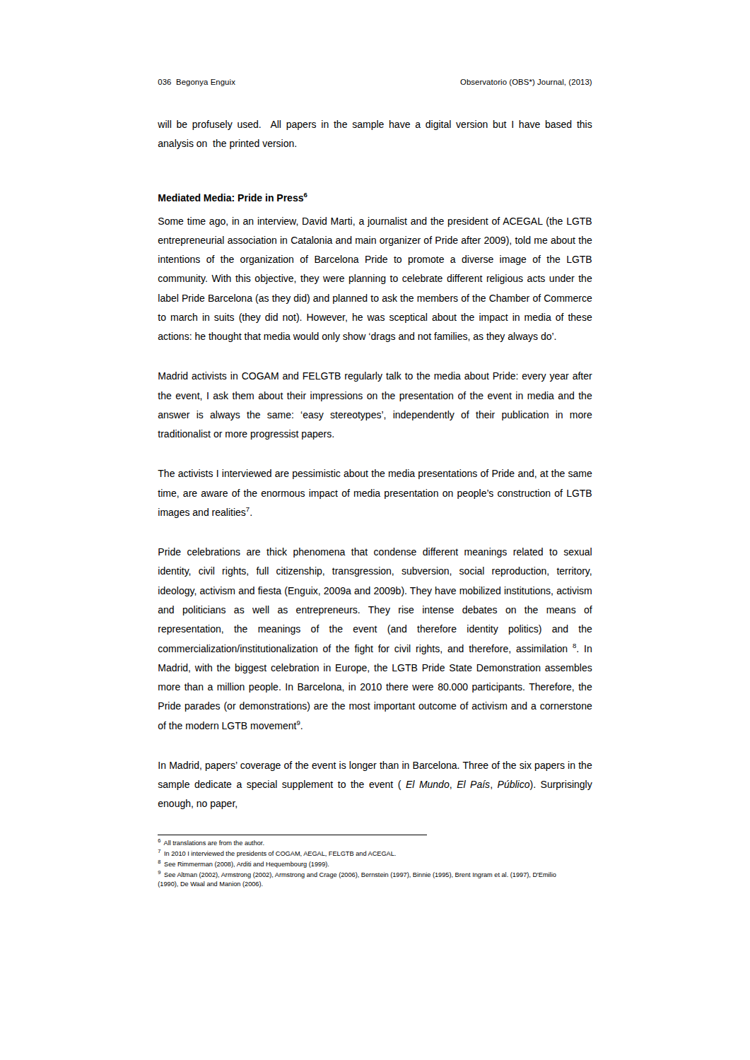036 Begonya Enguix Observatorio (OBS*) Journal, (2013)
will be profusely used. All papers in the sample have a digital version but I have based this analysis on the printed version.
Mediated Media: Pride in Press6
Some time ago, in an interview, David Marti, a journalist and the president of ACEGAL (the LGTB entrepreneurial association in Catalonia and main organizer of Pride after 2009), told me about the intentions of the organization of Barcelona Pride to promote a diverse image of the LGTB community. With this objective, they were planning to celebrate different religious acts under the label Pride Barcelona (as they did) and planned to ask the members of the Chamber of Commerce to march in suits (they did not). However, he was sceptical about the impact in media of these actions: he thought that media would only show ‘drags and not families, as they always do’.
Madrid activists in COGAM and FELGTB regularly talk to the media about Pride: every year after the event, I ask them about their impressions on the presentation of the event in media and the answer is always the same: ‘easy stereotypes’, independently of their publication in more traditionalist or more progressist papers.
The activists I interviewed are pessimistic about the media presentations of Pride and, at the same time, are aware of the enormous impact of media presentation on people’s construction of LGTB images and realities7.
Pride celebrations are thick phenomena that condense different meanings related to sexual identity, civil rights, full citizenship, transgression, subversion, social reproduction, territory, ideology, activism and fiesta (Enguix, 2009a and 2009b). They have mobilized institutions, activism and politicians as well as entrepreneurs. They rise intense debates on the means of representation, the meanings of the event (and therefore identity politics) and the commercialization/institutionalization of the fight for civil rights, and therefore, assimilation 8. In Madrid, with the biggest celebration in Europe, the LGTB Pride State Demonstration assembles more than a million people. In Barcelona, in 2010 there were 80.000 participants. Therefore, the Pride parades (or demonstrations) are the most important outcome of activism and a cornerstone of the modern LGTB movement9.
In Madrid, papers’ coverage of the event is longer than in Barcelona. Three of the six papers in the sample dedicate a special supplement to the event ( El Mundo, El País, Público). Surprisingly enough, no paper,
6 All translations are from the author.
7 In 2010 I interviewed the presidents of COGAM, AEGAL, FELGTB and ACEGAL.
8 See Rimmerman (2008), Arditi and Hequembourg (1999).
9 See Altman (2002), Armstrong (2002), Armstrong and Crage (2006), Bernstein (1997), Binnie (1995), Brent Ingram et al. (1997), D'Emilio (1990), De Waal and Manion (2006).